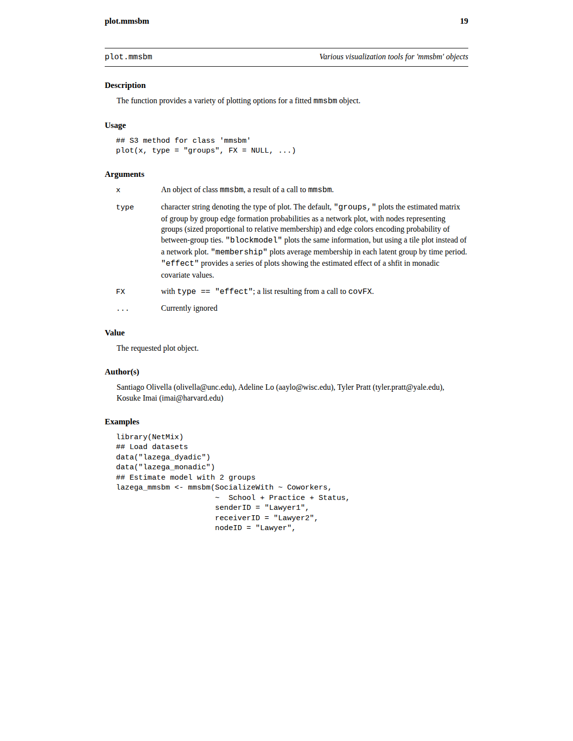plot.mmsbm 19
plot.mmsbm Various visualization tools for 'mmsbm' objects
Description
The function provides a variety of plotting options for a fitted mmsbm object.
Usage
## S3 method for class 'mmsbm'
plot(x, type = "groups", FX = NULL, ...)
Arguments
x
An object of class mmsbm, a result of a call to mmsbm.
type
character string denoting the type of plot. The default, "groups," plots the estimated matrix of group by group edge formation probabilities as a network plot, with nodes representing groups (sized proportional to relative membership) and edge colors encoding probability of between-group ties. "blockmodel" plots the same information, but using a tile plot instead of a network plot. "membership" plots average membership in each latent group by time period. "effect" provides a series of plots showing the estimated effect of a shfit in monadic covariate values.
FX
with type == "effect"; a list resulting from a call to covFX.
...
Currently ignored
Value
The requested plot object.
Author(s)
Santiago Olivella (olivella@unc.edu), Adeline Lo (aaylo@wisc.edu), Tyler Pratt (tyler.pratt@yale.edu), Kosuke Imai (imai@harvard.edu)
Examples
library(NetMix)
## Load datasets
data("lazega_dyadic")
data("lazega_monadic")
## Estimate model with 2 groups
lazega_mmsbm <- mmsbm(SocializeWith ~ Coworkers,
                      ~  School + Practice + Status,
                      senderID = "Lawyer1",
                      receiverID = "Lawyer2",
                      nodeID = "Lawyer",